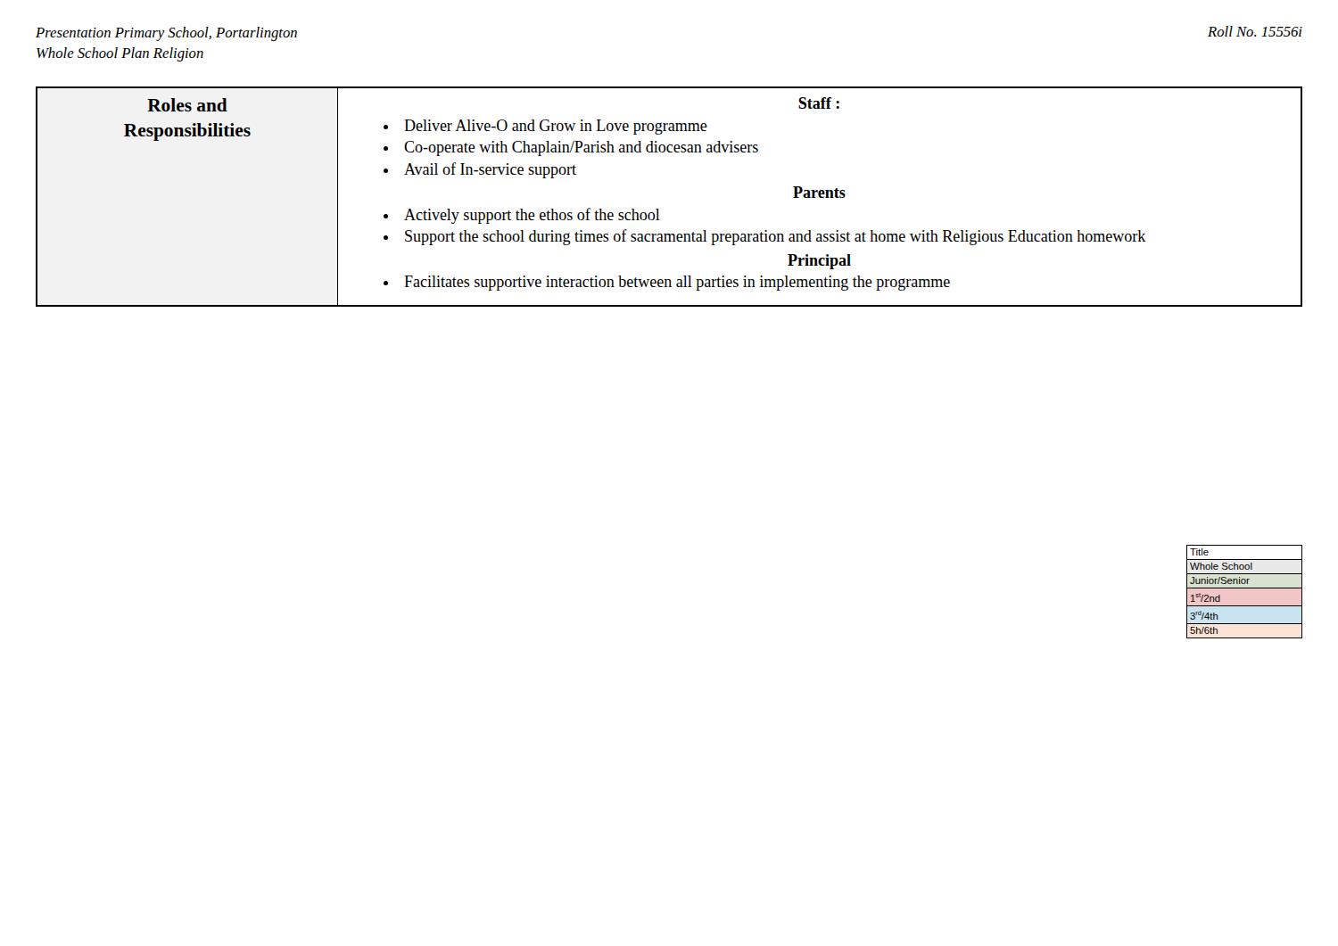Presentation Primary School, Portarlington
Whole School Plan Religion
Roll No. 15556i
| Roles and Responsibilities | Staff : Deliver Alive-O and Grow in Love programme Co-operate with Chaplain/Parish and diocesan advisers Avail of In-service support Parents Actively support the ethos of the school Support the school during times of sacramental preparation and assist at home with Religious Education homework Principal Facilitates supportive interaction between all parties in implementing the programme |
6
| Title |
| Whole School |
| Junior/Senior |
| 1 st /2nd |
| 3 rd /4th |
| 5h/6th |